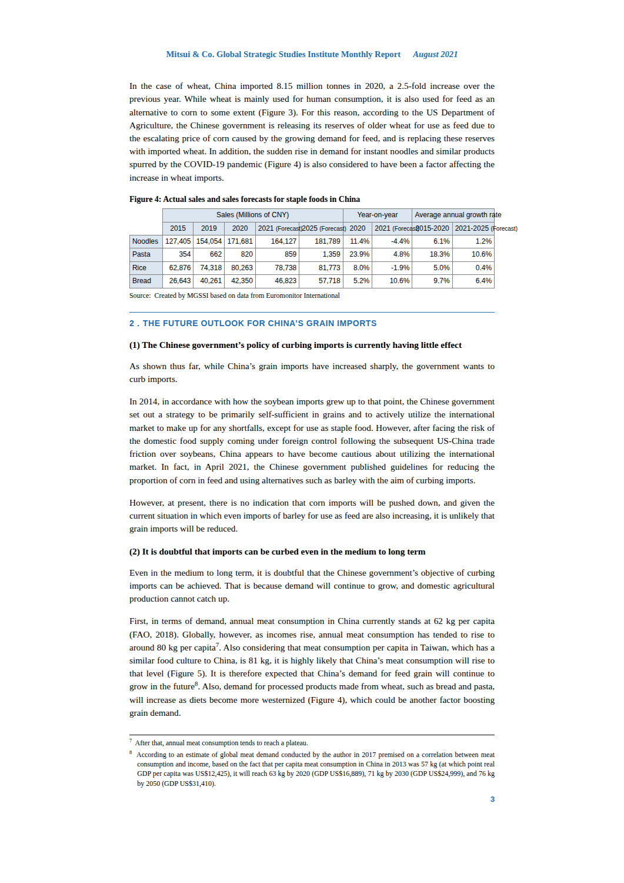Mitsui & Co. Global Strategic Studies Institute Monthly Report August 2021
In the case of wheat, China imported 8.15 million tonnes in 2020, a 2.5-fold increase over the previous year. While wheat is mainly used for human consumption, it is also used for feed as an alternative to corn to some extent (Figure 3). For this reason, according to the US Department of Agriculture, the Chinese government is releasing its reserves of older wheat for use as feed due to the escalating price of corn caused by the growing demand for feed, and is replacing these reserves with imported wheat. In addition, the sudden rise in demand for instant noodles and similar products spurred by the COVID-19 pandemic (Figure 4) is also considered to have been a factor affecting the increase in wheat imports.
Figure 4: Actual sales and sales forecasts for staple foods in China
| | Sales (Millions of CNY) | Year-on-year | Average annual growth rate |
| --- | --- | --- | --- |
| | 2015 | 2019 | 2020 | 2021 (Forecast) | 2025 (Forecast) | 2020 | 2021 (Forecast) | 2015-2020 | 2021-2025 (Forecast) |
| Noodles | 127,405 | 154,054 | 171,681 | 164,127 | 181,789 | 11.4% | -4.4% | 6.1% | 1.2% |
| Pasta | 354 | 662 | 820 | 859 | 1,359 | 23.9% | 4.8% | 18.3% | 10.6% |
| Rice | 62,876 | 74,318 | 80,263 | 78,738 | 81,773 | 8.0% | -1.9% | 5.0% | 0.4% |
| Bread | 26,643 | 40,261 | 42,350 | 46,823 | 57,718 | 5.2% | 10.6% | 9.7% | 6.4% |
Source: Created by MGSSI based on data from Euromonitor International
2．THE FUTURE OUTLOOK FOR CHINA’S GRAIN IMPORTS
(1) The Chinese government’s policy of curbing imports is currently having little effect
As shown thus far, while China’s grain imports have increased sharply, the government wants to curb imports.
In 2014, in accordance with how the soybean imports grew up to that point, the Chinese government set out a strategy to be primarily self-sufficient in grains and to actively utilize the international market to make up for any shortfalls, except for use as staple food. However, after facing the risk of the domestic food supply coming under foreign control following the subsequent US-China trade friction over soybeans, China appears to have become cautious about utilizing the international market. In fact, in April 2021, the Chinese government published guidelines for reducing the proportion of corn in feed and using alternatives such as barley with the aim of curbing imports.
However, at present, there is no indication that corn imports will be pushed down, and given the current situation in which even imports of barley for use as feed are also increasing, it is unlikely that grain imports will be reduced.
(2) It is doubtful that imports can be curbed even in the medium to long term
Even in the medium to long term, it is doubtful that the Chinese government’s objective of curbing imports can be achieved. That is because demand will continue to grow, and domestic agricultural production cannot catch up.
First, in terms of demand, annual meat consumption in China currently stands at 62 kg per capita (FAO, 2018). Globally, however, as incomes rise, annual meat consumption has tended to rise to around 80 kg per capita7. Also considering that meat consumption per capita in Taiwan, which has a similar food culture to China, is 81 kg, it is highly likely that China’s meat consumption will rise to that level (Figure 5). It is therefore expected that China’s demand for feed grain will continue to grow in the future8. Also, demand for processed products made from wheat, such as bread and pasta, will increase as diets become more westernized (Figure 4), which could be another factor boosting grain demand.
7 After that, annual meat consumption tends to reach a plateau.
8 According to an estimate of global meat demand conducted by the author in 2017 premised on a correlation between meat consumption and income, based on the fact that per capita meat consumption in China in 2013 was 57 kg (at which point real GDP per capita was US$12,425), it will reach 63 kg by 2020 (GDP US$16,889), 71 kg by 2030 (GDP US$24,999), and 76 kg by 2050 (GDP US$31,410).
3